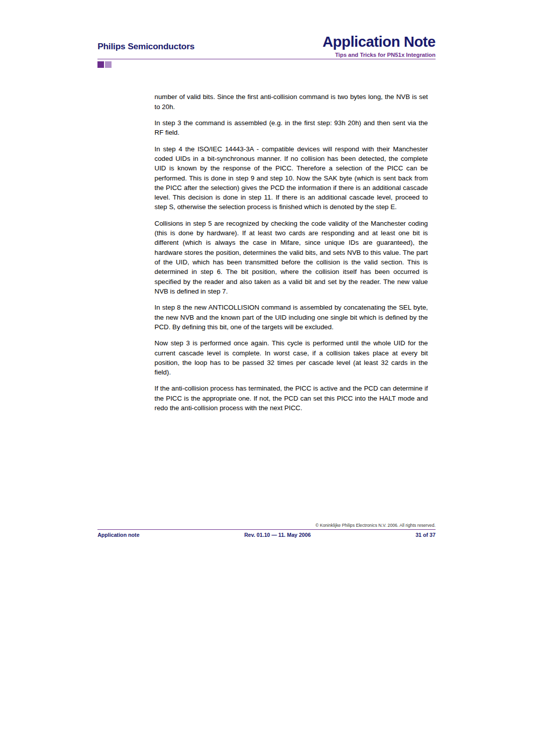Philips Semiconductors
Application Note
Tips and Tricks for PN51x Integration
number of valid bits. Since the first anti-collision command is two bytes long, the NVB is set to 20h.
In step 3 the command is assembled (e.g. in the first step: 93h 20h) and then sent via the RF field.
In step 4 the ISO/IEC 14443-3A - compatible devices will respond with their Manchester coded UIDs in a bit-synchronous manner. If no collision has been detected, the complete UID is known by the response of the PICC. Therefore a selection of the PICC can be performed. This is done in step 9 and step 10. Now the SAK byte (which is sent back from the PICC after the selection) gives the PCD the information if there is an additional cascade level. This decision is done in step 11. If there is an additional cascade level, proceed to step S, otherwise the selection process is finished which is denoted by the step E.
Collisions in step 5 are recognized by checking the code validity of the Manchester coding (this is done by hardware). If at least two cards are responding and at least one bit is different (which is always the case in Mifare, since unique IDs are guaranteed), the hardware stores the position, determines the valid bits, and sets NVB to this value. The part of the UID, which has been transmitted before the collision is the valid section. This is determined in step 6. The bit position, where the collision itself has been occurred is specified by the reader and also taken as a valid bit and set by the reader. The new value NVB is defined in step 7.
In step 8 the new ANTICOLLISION command is assembled by concatenating the SEL byte, the new NVB and the known part of the UID including one single bit which is defined by the PCD. By defining this bit, one of the targets will be excluded.
Now step 3 is performed once again. This cycle is performed until the whole UID for the current cascade level is complete. In worst case, if a collision takes place at every bit position, the loop has to be passed 32 times per cascade level (at least 32 cards in the field).
If the anti-collision process has terminated, the PICC is active and the PCD can determine if the PICC is the appropriate one. If not, the PCD can set this PICC into the HALT mode and redo the anti-collision process with the next PICC.
© Koninklijke Philips Electronics N.V. 2006. All rights reserved.
Application note
Rev. 01.10 — 11. May 2006
31 of 37